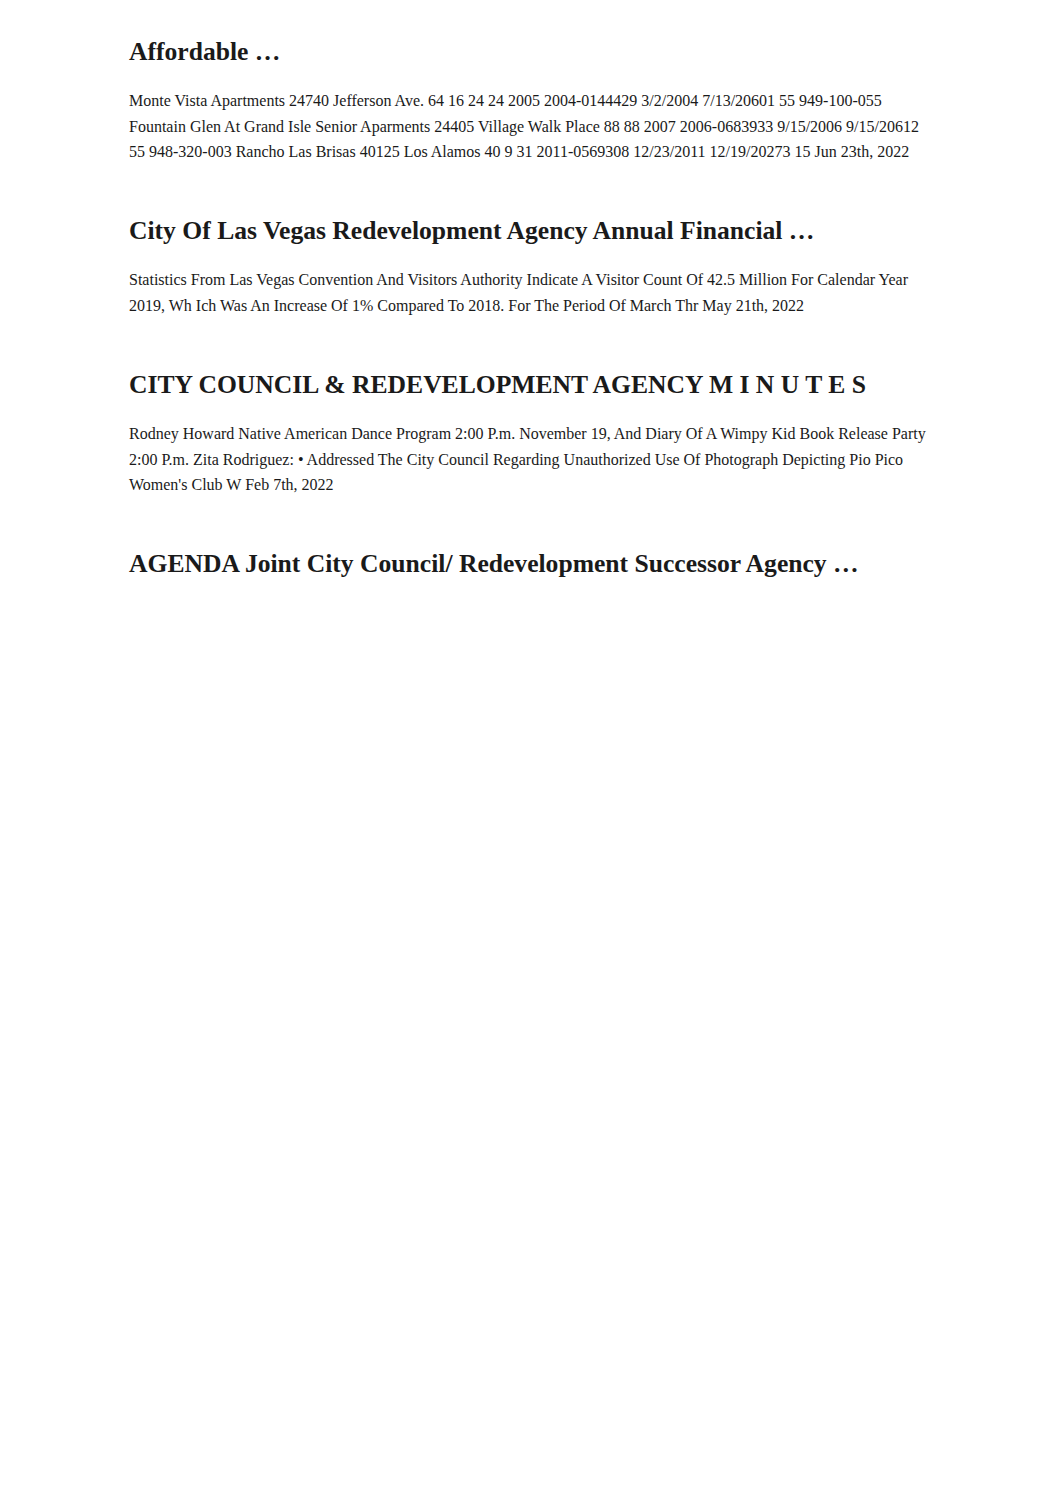Affordable …
Monte Vista Apartments 24740 Jefferson Ave. 64 16 24 24 2005 2004-0144429 3/2/2004 7/13/20601 55 949-100-055 Fountain Glen At Grand Isle Senior Aparments 24405 Village Walk Place 88 88 2007 2006-0683933 9/15/2006 9/15/20612 55 948-320-003 Rancho Las Brisas 40125 Los Alamos 40 9 31 2011-0569308 12/23/2011 12/19/20273 15 Jun 23th, 2022
City Of Las Vegas Redevelopment Agency Annual Financial …
Statistics From Las Vegas Convention And Visitors Authority Indicate A Visitor Count Of 42.5 Million For Calendar Year 2019, Wh Ich Was An Increase Of 1% Compared To 2018. For The Period Of March Thr May 21th, 2022
CITY COUNCIL & REDEVELOPMENT AGENCY M I N U T E S
Rodney Howard Native American Dance Program 2:00 P.m. November 19, And Diary Of A Wimpy Kid Book Release Party 2:00 P.m. Zita Rodriguez: • Addressed The City Council Regarding Unauthorized Use Of Photograph Depicting Pio Pico Women's Club W Feb 7th, 2022
AGENDA Joint City Council/ Redevelopment Successor Agency …